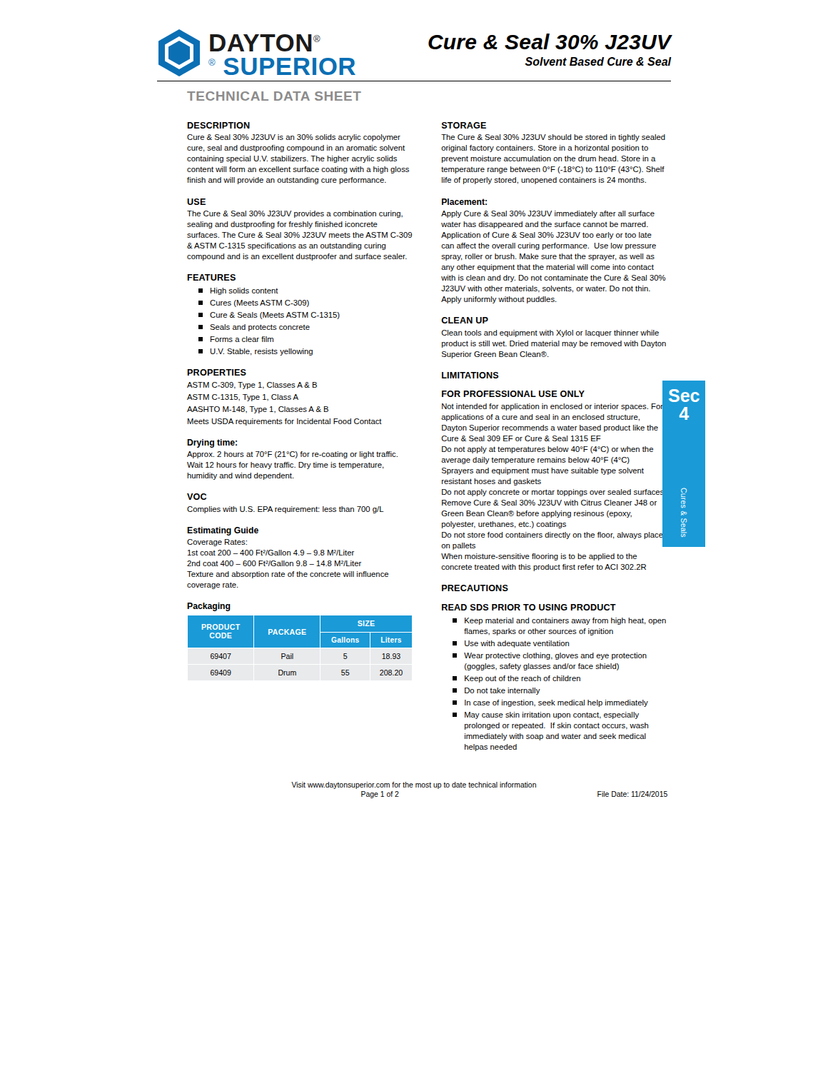DAYTON®
® SUPERIOR
Cure & Seal 30% J23UV
Solvent Based Cure & Seal
TECHNICAL DATA SHEET
DESCRIPTION
Cure & Seal 30% J23UV is an 30% solids acrylic copolymer cure, seal and dustproofing compound in an aromatic solvent containing special U.V. stabilizers. The higher acrylic solids content will form an excellent surface coating with a high gloss finish and will provide an outstanding cure performance.
USE
The Cure & Seal 30% J23UV provides a combination curing, sealing and dustproofing for freshly finished iconcrete surfaces. The Cure & Seal 30% J23UV meets the ASTM C-309 & ASTM C-1315 specifications as an outstanding curing compound and is an excellent dustproofer and surface sealer.
FEATURES
High solids content
Cures (Meets ASTM C-309)
Cure & Seals (Meets ASTM C-1315)
Seals and protects concrete
Forms a clear film
U.V. Stable, resists yellowing
PROPERTIES
ASTM C-309, Type 1, Classes A & B
ASTM C-1315, Type 1, Class A
AASHTO M-148, Type 1, Classes A & B
Meets USDA requirements for Incidental Food Contact
Drying time:
Approx. 2 hours at 70°F (21°C) for re-coating or light traffic. Wait 12 hours for heavy traffic. Dry time is temperature, humidity and wind dependent.
VOC
Complies with U.S. EPA requirement: less than 700 g/L
Estimating Guide
Coverage Rates:
1st coat 200 – 400 Ft²/Gallon 4.9 – 9.8 M²/Liter
2nd coat 400 – 600 Ft²/Gallon 9.8 – 14.8 M²/Liter
Texture and absorption rate of the concrete will influence coverage rate.
Packaging
| PRODUCT CODE | PACKAGE | SIZE |
| --- | --- | --- |
| Gallons | Liters |
| 69407 | Pail | 5 | 18.93 |
| 69409 | Drum | 55 | 208.20 |
STORAGE
The Cure & Seal 30% J23UV should be stored in tightly sealed original factory containers. Store in a horizontal position to prevent moisture accumulation on the drum head. Store in a temperature range between 0°F (-18°C) to 110°F (43°C). Shelf life of properly stored, unopened containers is 24 months.
Placement:
Apply Cure & Seal 30% J23UV immediately after all surface water has disappeared and the surface cannot be marred. Application of Cure & Seal 30% J23UV too early or too late can affect the overall curing performance. Use low pressure spray, roller or brush. Make sure that the sprayer, as well as any other equipment that the material will come into contact with is clean and dry. Do not contaminate the Cure & Seal 30% J23UV with other materials, solvents, or water. Do not thin. Apply uniformly without puddles.
CLEAN UP
Clean tools and equipment with Xylol or lacquer thinner while product is still wet. Dried material may be removed with Dayton Superior Green Bean Clean®.
LIMITATIONS
FOR PROFESSIONAL USE ONLY
Not intended for application in enclosed or interior spaces. For applications of a cure and seal in an enclosed structure, Dayton Superior recommends a water based product like the Cure & Seal 309 EF or Cure & Seal 1315 EF
Do not apply at temperatures below 40°F (4°C) or when the average daily temperature remains below 40°F (4°C)
Sprayers and equipment must have suitable type solvent resistant hoses and gaskets
Do not apply concrete or mortar toppings over sealed surfaces
Remove Cure & Seal 30% J23UV with Citrus Cleaner J48 or Green Bean Clean® before applying resinous (epoxy, polyester, urethanes, etc.) coatings
Do not store food containers directly on the floor, always place on pallets
When moisture-sensitive flooring is to be applied to the concrete treated with this product first refer to ACI 302.2R
PRECAUTIONS
READ SDS PRIOR TO USING PRODUCT
Keep material and containers away from high heat, open flames, sparks or other sources of ignition
Use with adequate ventilation
Wear protective clothing, gloves and eye protection (goggles, safety glasses and/or face shield)
Keep out of the reach of children
Do not take internally
In case of ingestion, seek medical help immediately
May cause skin irritation upon contact, especially prolonged or repeated. If skin contact occurs, wash immediately with soap and water and seek medical helpas needed
Sec
4
Cures & Seals
Visit www.daytonsuperior.com for the most up to date technical information
Page 1 of 2
File Date: 11/24/2015